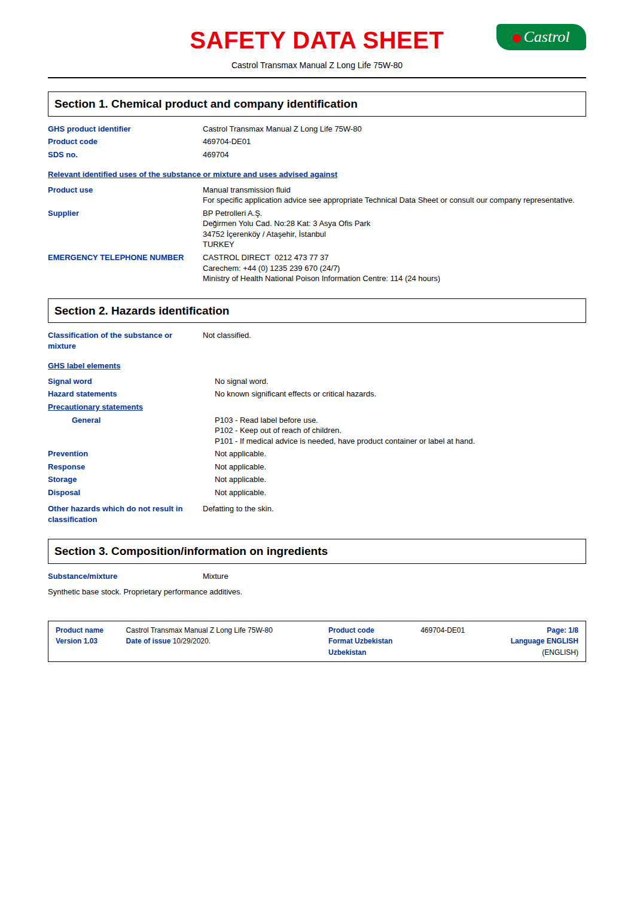Castrol
SAFETY DATA SHEET
Castrol Transmax Manual Z Long Life 75W-80
Section 1. Chemical product and company identification
| GHS product identifier | Castrol Transmax Manual Z Long Life 75W-80 |
| Product code | 469704-DE01 |
| SDS no. | 469704 |
Relevant identified uses of the substance or mixture and uses advised against
| Product use | Manual transmission fluid For specific application advice see appropriate Technical Data Sheet or consult our company representative. |
| Supplier | BP Petrolleri A.Ş. Değirmen Yolu Cad. No:28 Kat: 3 Asya Ofis Park 34752 İçerenköy / Ataşehir, İstanbul TURKEY |
| EMERGENCY TELEPHONE NUMBER | CASTROL DIRECT 0212 473 77 37 Carechem: +44 (0) 1235 239 670 (24/7) Ministry of Health National Poison Information Centre: 114 (24 hours) |
Section 2. Hazards identification
| Classification of the substance or mixture | Not classified. |
GHS label elements
| Signal word | No signal word. |
| Hazard statements | No known significant effects or critical hazards. |
| Precautionary statements | |
| General | P103 - Read label before use. P102 - Keep out of reach of children. P101 - If medical advice is needed, have product container or label at hand. |
| Prevention | Not applicable. |
| Response | Not applicable. |
| Storage | Not applicable. |
| Disposal | Not applicable. |
| Other hazards which do not result in classification | Defatting to the skin. |
Section 3. Composition/information on ingredients
| Substance/mixture | Mixture |
Synthetic base stock. Proprietary performance additives.
| Product name | Castrol Transmax Manual Z Long Life 75W-80 | Product code | 469704-DE01 | Page: 1/8 |
| Version 1.03 | Date of issue 10/29/2020. | Format Uzbekistan | | Language ENGLISH |
| | | Uzbekistan | | (ENGLISH) |